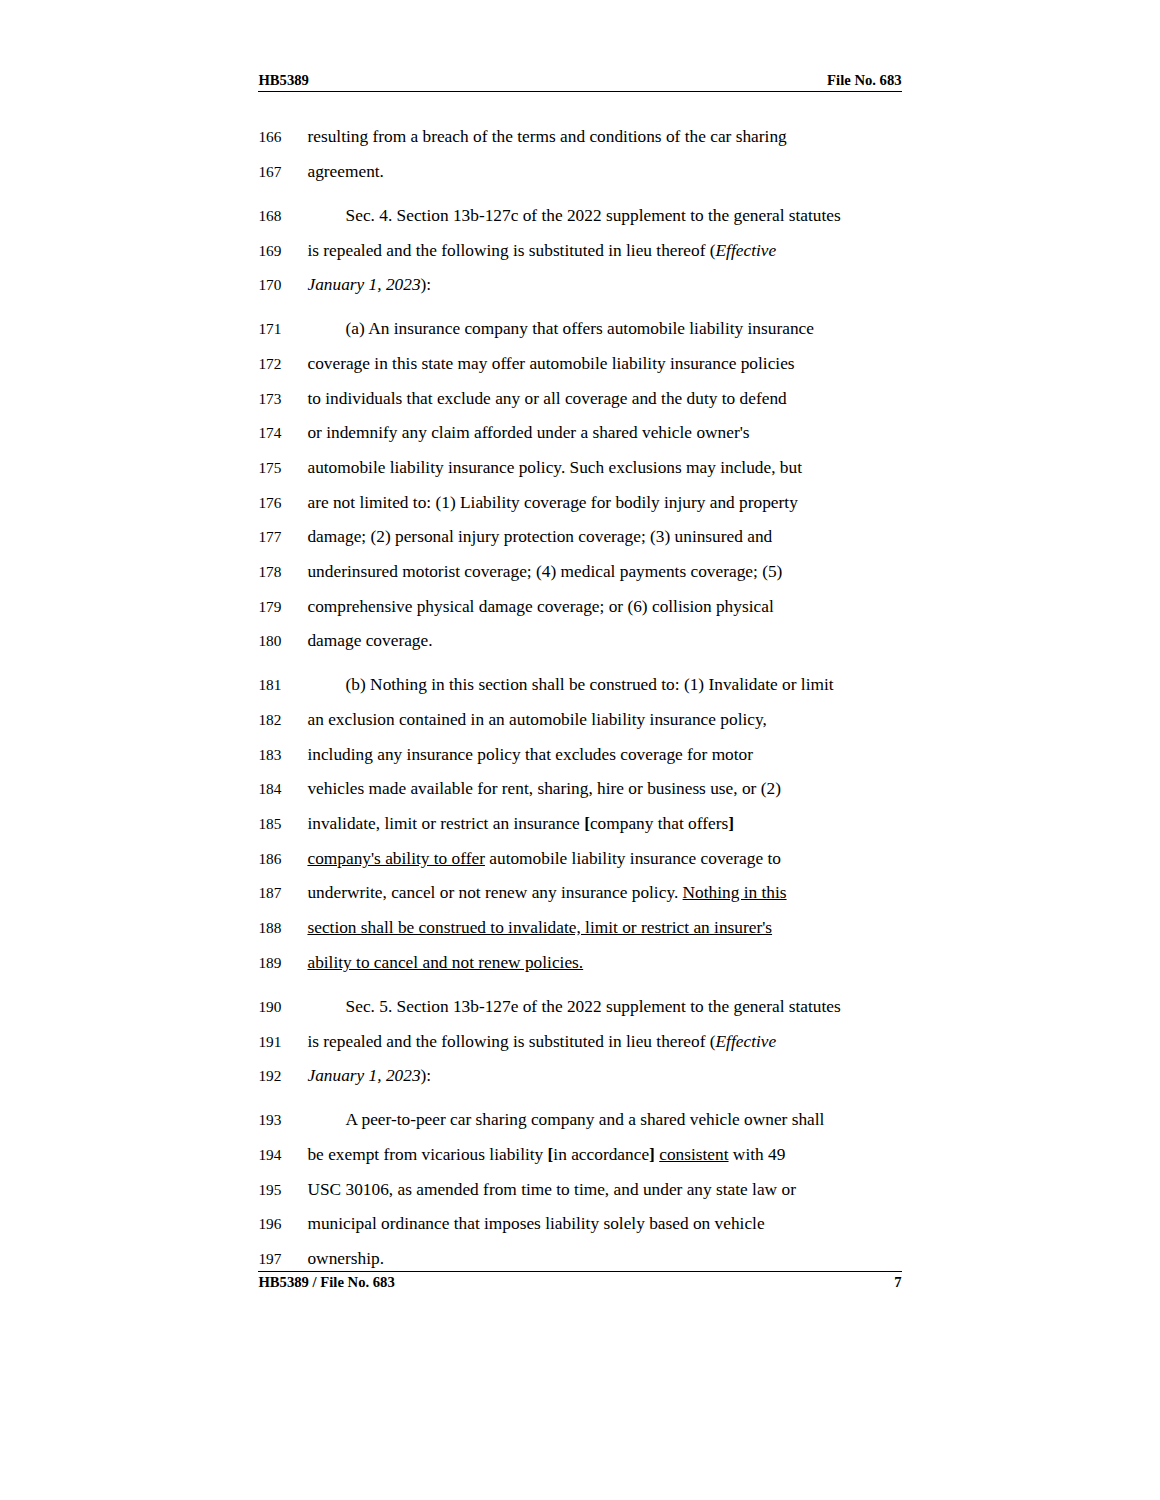HB5389 File No. 683
166 resulting from a breach of the terms and conditions of the car sharing
167 agreement.
168 Sec. 4. Section 13b-127c of the 2022 supplement to the general statutes
169 is repealed and the following is substituted in lieu thereof (Effective
170 January 1, 2023):
171(a) An insurance company that offers automobile liability insurance
172 coverage in this state may offer automobile liability insurance policies
173 to individuals that exclude any or all coverage and the duty to defend
174 or indemnify any claim afforded under a shared vehicle owner's
175 automobile liability insurance policy. Such exclusions may include, but
176 are not limited to: (1) Liability coverage for bodily injury and property
177 damage; (2) personal injury protection coverage; (3) uninsured and
178 underinsured motorist coverage; (4) medical payments coverage; (5)
179 comprehensive physical damage coverage; or (6) collision physical
180 damage coverage.
181(b) Nothing in this section shall be construed to: (1) Invalidate or limit
182 an exclusion contained in an automobile liability insurance policy,
183 including any insurance policy that excludes coverage for motor
184 vehicles made available for rent, sharing, hire or business use, or (2)
185 invalidate, limit or restrict an insurance [company that offers]
186 company's ability to offer automobile liability insurance coverage to
187 underwrite, cancel or not renew any insurance policy. Nothing in this
188 section shall be construed to invalidate, limit or restrict an insurer's
189 ability to cancel and not renew policies.
190 Sec. 5. Section 13b-127e of the 2022 supplement to the general statutes
191 is repealed and the following is substituted in lieu thereof (Effective
192 January 1, 2023):
193 A peer-to-peer car sharing company and a shared vehicle owner shall
194 be exempt from vicarious liability [in accordance] consistent with 49
195 USC 30106, as amended from time to time, and under any state law or
196 municipal ordinance that imposes liability solely based on vehicle
197 ownership.
HB5389 / File No. 683 7